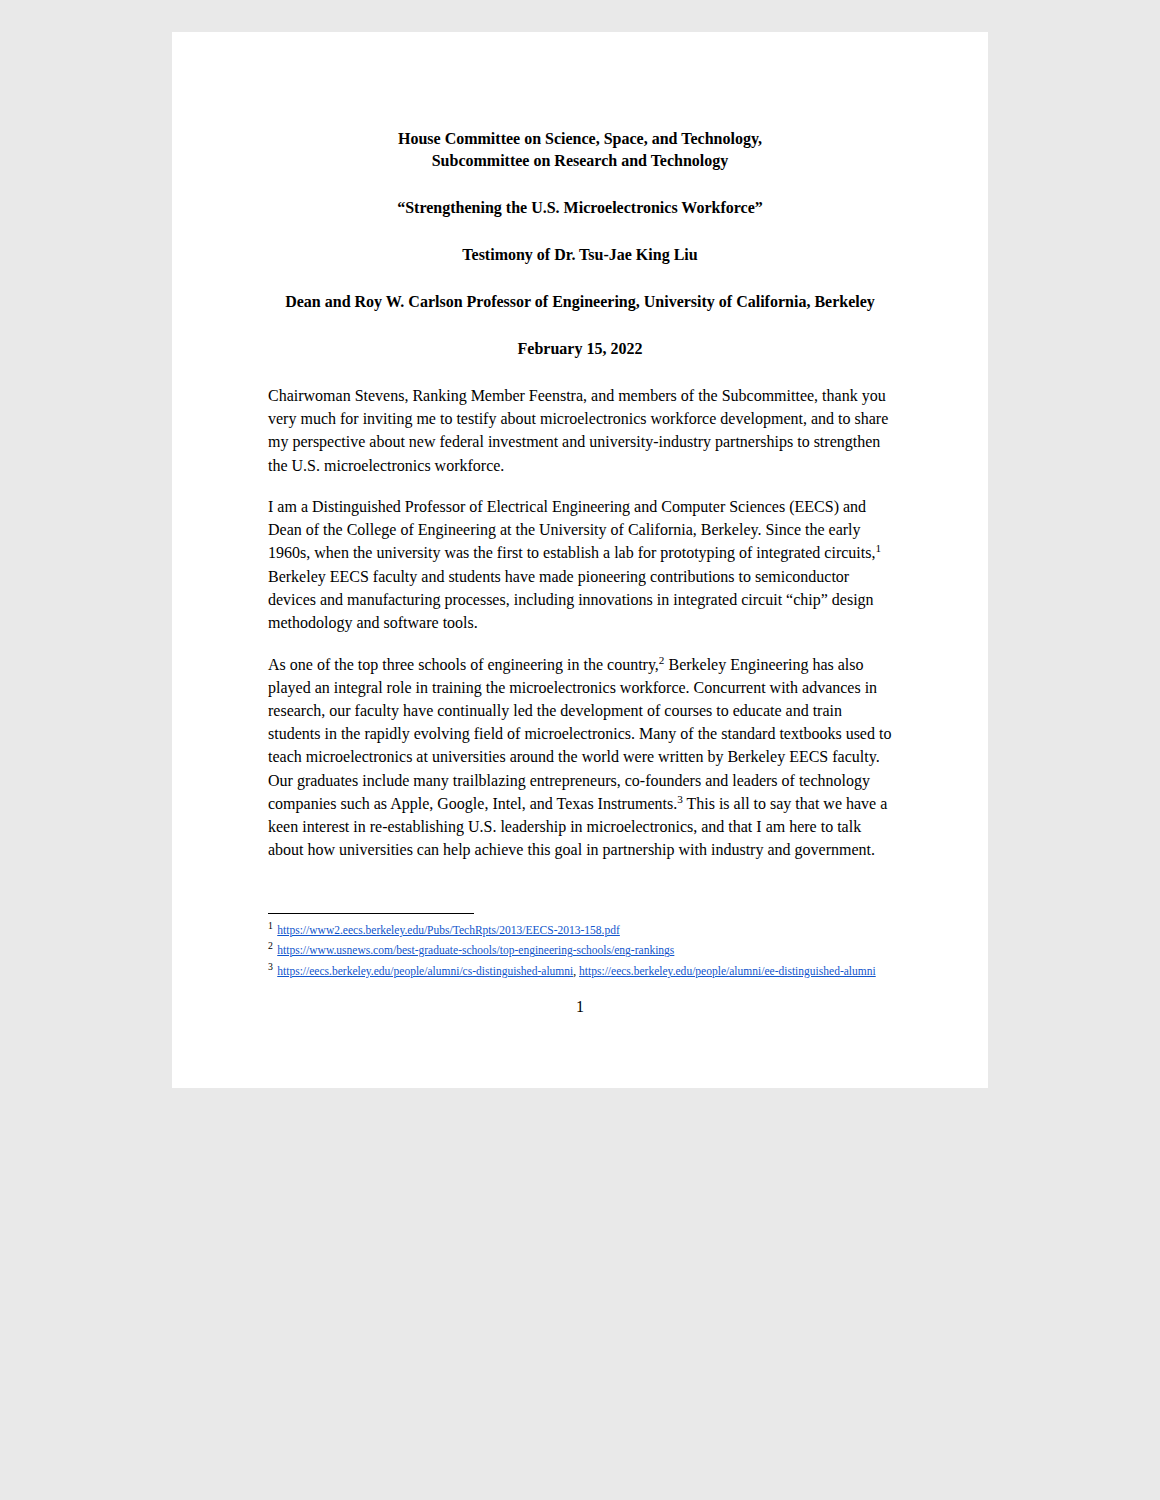House Committee on Science, Space, and Technology,
Subcommittee on Research and Technology
“Strengthening the U.S. Microelectronics Workforce”
Testimony of Dr. Tsu-Jae King Liu
Dean and Roy W. Carlson Professor of Engineering, University of California, Berkeley
February 15, 2022
Chairwoman Stevens, Ranking Member Feenstra, and members of the Subcommittee, thank you very much for inviting me to testify about microelectronics workforce development, and to share my perspective about new federal investment and university-industry partnerships to strengthen the U.S. microelectronics workforce.
I am a Distinguished Professor of Electrical Engineering and Computer Sciences (EECS) and Dean of the College of Engineering at the University of California, Berkeley. Since the early 1960s, when the university was the first to establish a lab for prototyping of integrated circuits,1 Berkeley EECS faculty and students have made pioneering contributions to semiconductor devices and manufacturing processes, including innovations in integrated circuit “chip” design methodology and software tools.
As one of the top three schools of engineering in the country,2 Berkeley Engineering has also played an integral role in training the microelectronics workforce. Concurrent with advances in research, our faculty have continually led the development of courses to educate and train students in the rapidly evolving field of microelectronics. Many of the standard textbooks used to teach microelectronics at universities around the world were written by Berkeley EECS faculty. Our graduates include many trailblazing entrepreneurs, co-founders and leaders of technology companies such as Apple, Google, Intel, and Texas Instruments.3 This is all to say that we have a keen interest in re-establishing U.S. leadership in microelectronics, and that I am here to talk about how universities can help achieve this goal in partnership with industry and government.
1 https://www2.eecs.berkeley.edu/Pubs/TechRpts/2013/EECS-2013-158.pdf
2 https://www.usnews.com/best-graduate-schools/top-engineering-schools/eng-rankings
3 https://eecs.berkeley.edu/people/alumni/cs-distinguished-alumni, https://eecs.berkeley.edu/people/alumni/ee-distinguished-alumni
1